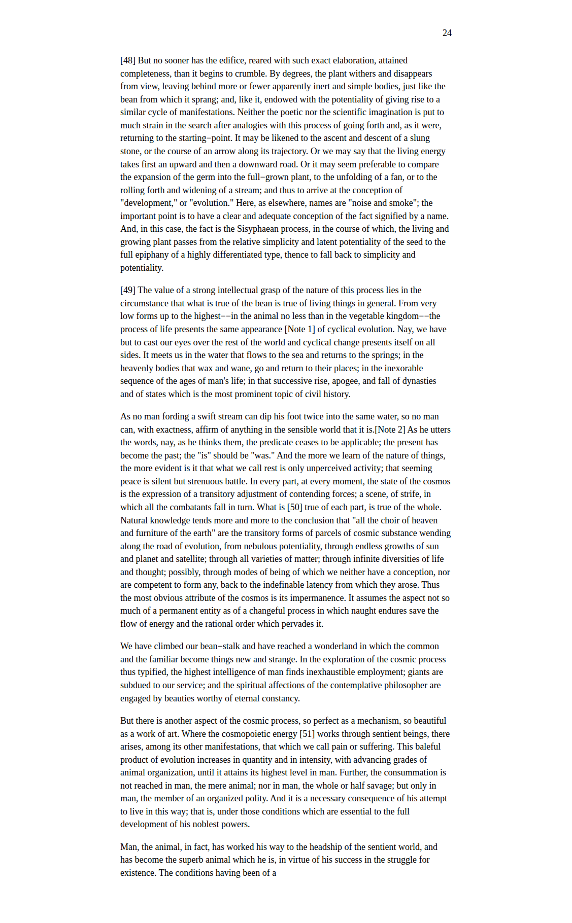24
[48] But no sooner has the edifice, reared with such exact elaboration, attained completeness, than it begins to crumble. By degrees, the plant withers and disappears from view, leaving behind more or fewer apparently inert and simple bodies, just like the bean from which it sprang; and, like it, endowed with the potentiality of giving rise to a similar cycle of manifestations. Neither the poetic nor the scientific imagination is put to much strain in the search after analogies with this process of going forth and, as it were, returning to the starting−point. It may be likened to the ascent and descent of a slung stone, or the course of an arrow along its trajectory. Or we may say that the living energy takes first an upward and then a downward road. Or it may seem preferable to compare the expansion of the germ into the full−grown plant, to the unfolding of a fan, or to the rolling forth and widening of a stream; and thus to arrive at the conception of "development," or "evolution." Here, as elsewhere, names are "noise and smoke"; the important point is to have a clear and adequate conception of the fact signified by a name. And, in this case, the fact is the Sisyphaean process, in the course of which, the living and growing plant passes from the relative simplicity and latent potentiality of the seed to the full epiphany of a highly differentiated type, thence to fall back to simplicity and potentiality.
[49] The value of a strong intellectual grasp of the nature of this process lies in the circumstance that what is true of the bean is true of living things in general. From very low forms up to the highest−−in the animal no less than in the vegetable kingdom−−the process of life presents the same appearance [Note 1] of cyclical evolution. Nay, we have but to cast our eyes over the rest of the world and cyclical change presents itself on all sides. It meets us in the water that flows to the sea and returns to the springs; in the heavenly bodies that wax and wane, go and return to their places; in the inexorable sequence of the ages of man's life; in that successive rise, apogee, and fall of dynasties and of states which is the most prominent topic of civil history.
As no man fording a swift stream can dip his foot twice into the same water, so no man can, with exactness, affirm of anything in the sensible world that it is.[Note 2] As he utters the words, nay, as he thinks them, the predicate ceases to be applicable; the present has become the past; the "is" should be "was." And the more we learn of the nature of things, the more evident is it that what we call rest is only unperceived activity; that seeming peace is silent but strenuous battle. In every part, at every moment, the state of the cosmos is the expression of a transitory adjustment of contending forces; a scene, of strife, in which all the combatants fall in turn. What is [50] true of each part, is true of the whole. Natural knowledge tends more and more to the conclusion that "all the choir of heaven and furniture of the earth" are the transitory forms of parcels of cosmic substance wending along the road of evolution, from nebulous potentiality, through endless growths of sun and planet and satellite; through all varieties of matter; through infinite diversities of life and thought; possibly, through modes of being of which we neither have a conception, nor are competent to form any, back to the indefinable latency from which they arose. Thus the most obvious attribute of the cosmos is its impermanence. It assumes the aspect not so much of a permanent entity as of a changeful process in which naught endures save the flow of energy and the rational order which pervades it.
We have climbed our bean−stalk and have reached a wonderland in which the common and the familiar become things new and strange. In the exploration of the cosmic process thus typified, the highest intelligence of man finds inexhaustible employment; giants are subdued to our service; and the spiritual affections of the contemplative philosopher are engaged by beauties worthy of eternal constancy.
But there is another aspect of the cosmic process, so perfect as a mechanism, so beautiful as a work of art. Where the cosmopoietic energy [51] works through sentient beings, there arises, among its other manifestations, that which we call pain or suffering. This baleful product of evolution increases in quantity and in intensity, with advancing grades of animal organization, until it attains its highest level in man. Further, the consummation is not reached in man, the mere animal; nor in man, the whole or half savage; but only in man, the member of an organized polity. And it is a necessary consequence of his attempt to live in this way; that is, under those conditions which are essential to the full development of his noblest powers.
Man, the animal, in fact, has worked his way to the headship of the sentient world, and has become the superb animal which he is, in virtue of his success in the struggle for existence. The conditions having been of a